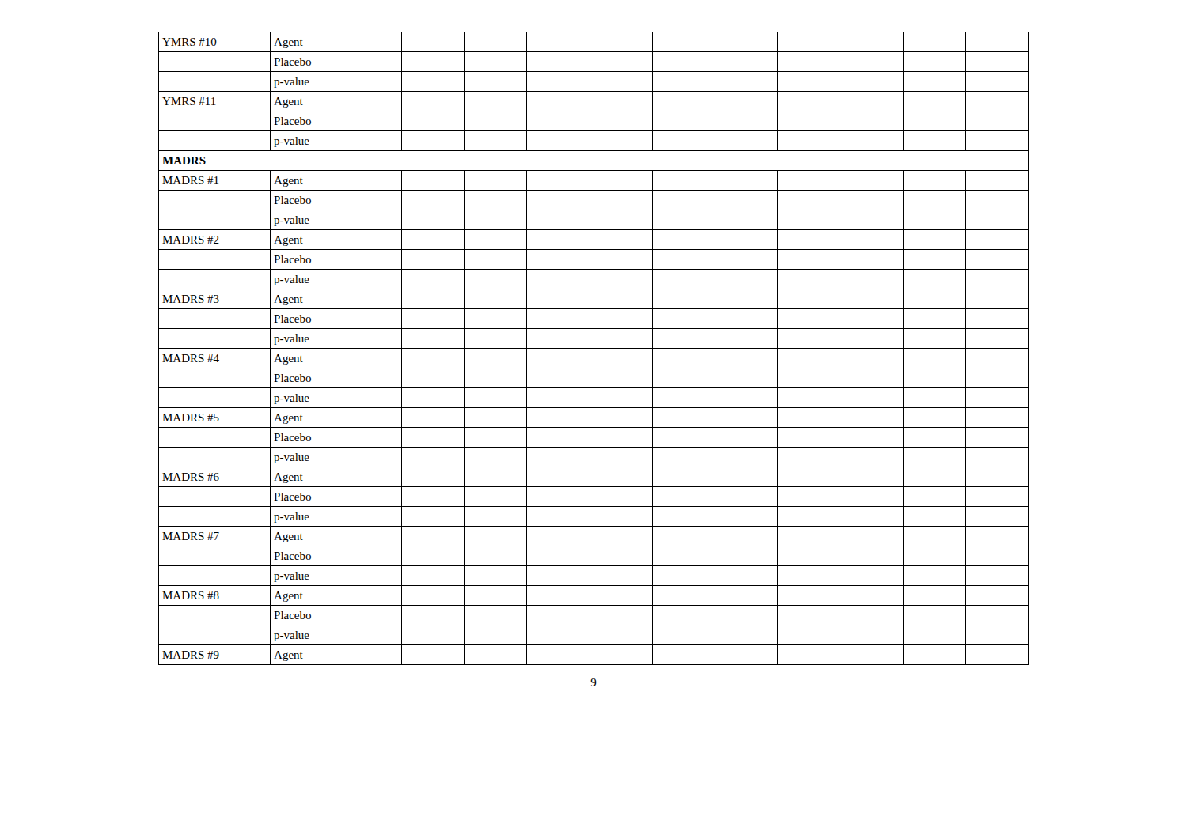| YMRS #10 | Agent | | | | | | | | | | | |
| | Placebo | | | | | | | | | | | |
| | p-value | | | | | | | | | | | |
| YMRS #11 | Agent | | | | | | | | | | | |
| | Placebo | | | | | | | | | | | |
| | p-value | | | | | | | | | | | |
| MADRS |
| MADRS #1 | Agent | | | | | | | | | | | |
| | Placebo | | | | | | | | | | | |
| | p-value | | | | | | | | | | | |
| MADRS #2 | Agent | | | | | | | | | | | |
| | Placebo | | | | | | | | | | | |
| | p-value | | | | | | | | | | | |
| MADRS #3 | Agent | | | | | | | | | | | |
| | Placebo | | | | | | | | | | | |
| | p-value | | | | | | | | | | | |
| MADRS #4 | Agent | | | | | | | | | | | |
| | Placebo | | | | | | | | | | | |
| | p-value | | | | | | | | | | | |
| MADRS #5 | Agent | | | | | | | | | | | |
| | Placebo | | | | | | | | | | | |
| | p-value | | | | | | | | | | | |
| MADRS #6 | Agent | | | | | | | | | | | |
| | Placebo | | | | | | | | | | | |
| | p-value | | | | | | | | | | | |
| MADRS #7 | Agent | | | | | | | | | | | |
| | Placebo | | | | | | | | | | | |
| | p-value | | | | | | | | | | | |
| MADRS #8 | Agent | | | | | | | | | | | |
| | Placebo | | | | | | | | | | | |
| | p-value | | | | | | | | | | | |
| MADRS #9 | Agent | | | | | | | | | | | |
9